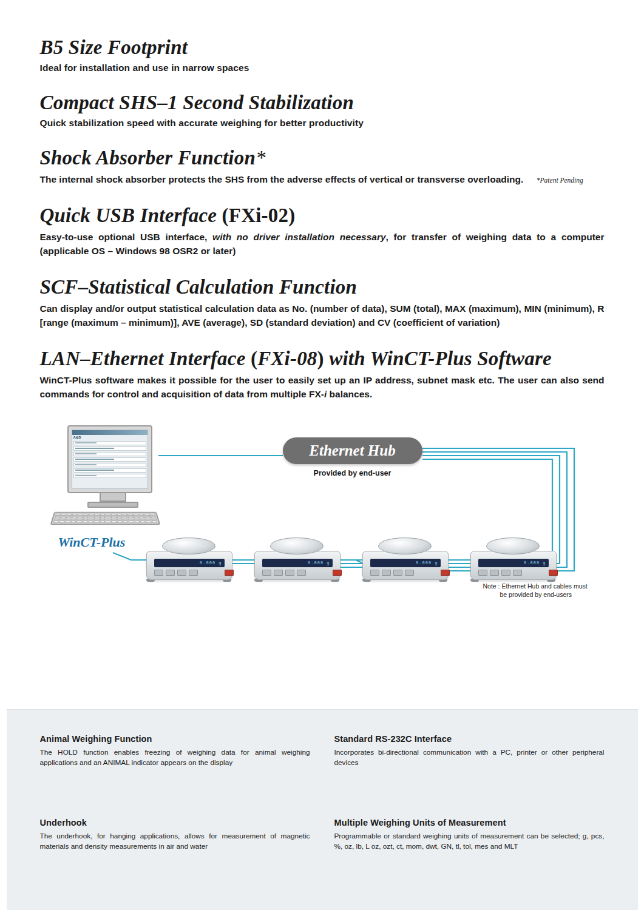B5 Size Footprint
Ideal for installation and use in narrow spaces
Compact SHS–1 Second Stabilization
Quick stabilization speed with accurate weighing for better productivity
Shock Absorber Function*
The internal shock absorber protects the SHS from the adverse effects of vertical or transverse overloading. *Patent Pending
Quick USB Interface (FXi-02)
Easy-to-use optional USB interface, with no driver installation necessary, for transfer of weighing data to a computer (applicable OS – Windows 98 OSR2 or later)
SCF–Statistical Calculation Function
Can display and/or output statistical calculation data as No. (number of data), SUM (total), MAX (maximum), MIN (minimum), R [range (maximum – minimum)], AVE (average), SD (standard deviation) and CV (coefficient of variation)
LAN–Ethernet Interface (FXi-08) with WinCT-Plus Software
WinCT-Plus software makes it possible for the user to easily set up an IP address, subnet mask etc. The user can also send commands for control and acquisition of data from multiple FX-i balances.
A&D
WinCT-Plus
Ethernet Hub
Provided by end-user
0.000 g
0.000 g
0.000 g
0.000 g
Note : Ethernet Hub and cables must be provided by end-users
Animal Weighing Function
The HOLD function enables freezing of weighing data for animal weighing applications and an ANIMAL indicator appears on the display
Standard RS-232C Interface
Incorporates bi-directional communication with a PC, printer or other peripheral devices
Underhook
The underhook, for hanging applications, allows for measurement of magnetic materials and density measurements in air and water
Multiple Weighing Units of Measurement
Programmable or standard weighing units of measurement can be selected; g, pcs, %, oz, lb, L oz, ozt, ct, mom, dwt, GN, tl, tol, mes and MLT